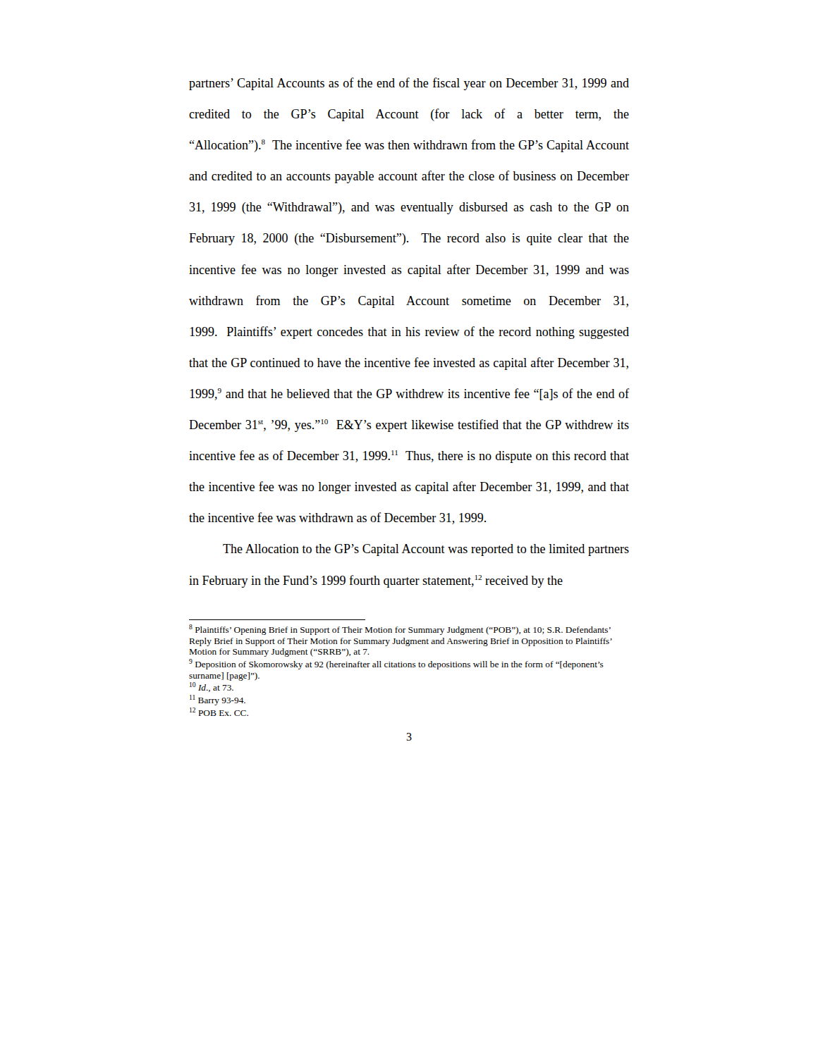partners’ Capital Accounts as of the end of the fiscal year on December 31, 1999 and credited to the GP’s Capital Account (for lack of a better term, the “Allocation”).8 The incentive fee was then withdrawn from the GP’s Capital Account and credited to an accounts payable account after the close of business on December 31, 1999 (the “Withdrawal”), and was eventually disbursed as cash to the GP on February 18, 2000 (the “Disbursement”). The record also is quite clear that the incentive fee was no longer invested as capital after December 31, 1999 and was withdrawn from the GP’s Capital Account sometime on December 31, 1999. Plaintiffs’ expert concedes that in his review of the record nothing suggested that the GP continued to have the incentive fee invested as capital after December 31, 1999,9 and that he believed that the GP withdrew its incentive fee “[a]s of the end of December 31st, ’99, yes.”10 E&Y’s expert likewise testified that the GP withdrew its incentive fee as of December 31, 1999.11 Thus, there is no dispute on this record that the incentive fee was no longer invested as capital after December 31, 1999, and that the incentive fee was withdrawn as of December 31, 1999.
The Allocation to the GP’s Capital Account was reported to the limited partners in February in the Fund’s 1999 fourth quarter statement,12 received by the
8 Plaintiffs’ Opening Brief in Support of Their Motion for Summary Judgment (“POB”), at 10; S.R. Defendants’ Reply Brief in Support of Their Motion for Summary Judgment and Answering Brief in Opposition to Plaintiffs’ Motion for Summary Judgment (“SRRB”), at 7.
9 Deposition of Skomorowsky at 92 (hereinafter all citations to depositions will be in the form of “[deponent’s surname] [page]”).
10 Id., at 73.
11 Barry 93-94.
12 POB Ex. CC.
3